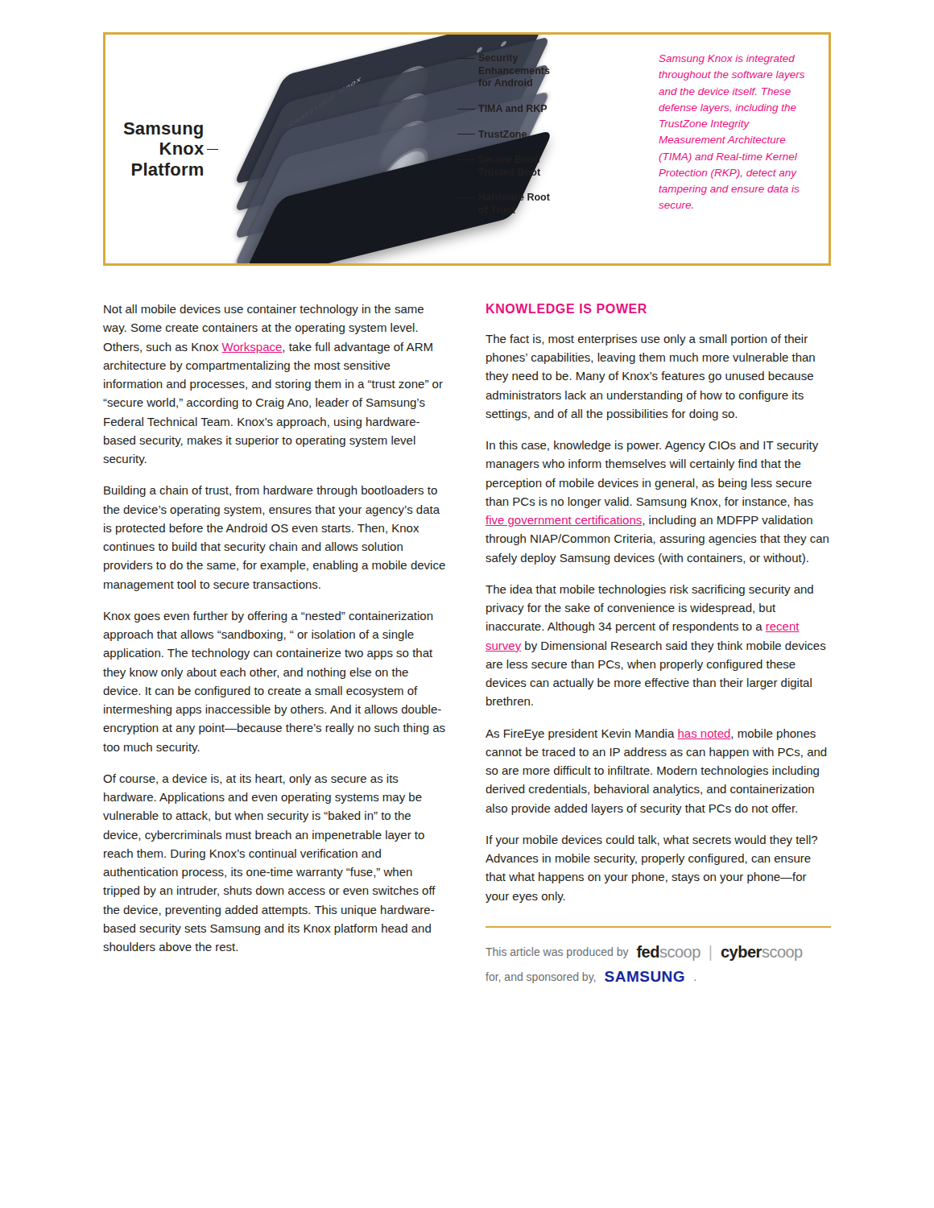Samsung
Knox
Platform
SAMSUNG Knox
SAMSUNG Knox
Security
Enhancements
for Android
TIMA and RKP
TrustZone
Secure Boot/
Trusted Boot
Hardware Root
of Trust
Samsung Knox is integrated throughout the software layers and the device itself. These defense layers, including the TrustZone Integrity Measurement Architecture (TIMA) and Real-time Kernel Protection (RKP), detect any tampering and ensure data is secure.
Not all mobile devices use container technology in the same way. Some create containers at the operating system level. Others, such as Knox Workspace, take full advantage of ARM architecture by compartmentalizing the most sensitive information and processes, and storing them in a “trust zone” or “secure world,” according to Craig Ano, leader of Samsung’s Federal Technical Team. Knox’s approach, using hardware-based security, makes it superior to operating system level security.
Building a chain of trust, from hardware through bootloaders to the device’s operating system, ensures that your agency’s data is protected before the Android OS even starts. Then, Knox continues to build that security chain and allows solution providers to do the same, for example, enabling a mobile device management tool to secure transactions.
Knox goes even further by offering a “nested” containerization approach that allows “sandboxing, “ or isolation of a single application. The technology can containerize two apps so that they know only about each other, and nothing else on the device. It can be configured to create a small ecosystem of intermeshing apps inaccessible by others. And it allows double-encryption at any point—because there’s really no such thing as too much security.
Of course, a device is, at its heart, only as secure as its hardware. Applications and even operating systems may be vulnerable to attack, but when security is “baked in” to the device, cybercriminals must breach an impenetrable layer to reach them. During Knox’s continual verification and authentication process, its one-time warranty “fuse,” when tripped by an intruder, shuts down access or even switches off the device, preventing added attempts. This unique hardware-based security sets Samsung and its Knox platform head and shoulders above the rest.
Knowledge is power
The fact is, most enterprises use only a small portion of their phones’ capabilities, leaving them much more vulnerable than they need to be. Many of Knox’s features go unused because administrators lack an understanding of how to configure its settings, and of all the possibilities for doing so.
In this case, knowledge is power. Agency CIOs and IT security managers who inform themselves will certainly find that the perception of mobile devices in general, as being less secure than PCs is no longer valid. Samsung Knox, for instance, has five government certifications, including an MDFPP validation through NIAP/Common Criteria, assuring agencies that they can safely deploy Samsung devices (with containers, or without).
The idea that mobile technologies risk sacrificing security and privacy for the sake of convenience is widespread, but inaccurate. Although 34 percent of respondents to a recent survey by Dimensional Research said they think mobile devices are less secure than PCs, when properly configured these devices can actually be more effective than their larger digital brethren.
As FireEye president Kevin Mandia has noted, mobile phones cannot be traced to an IP address as can happen with PCs, and so are more difficult to infiltrate. Modern technologies including derived credentials, behavioral analytics, and containerization also provide added layers of security that PCs do not offer.
If your mobile devices could talk, what secrets would they tell? Advances in mobile security, properly configured, can ensure that what happens on your phone, stays on your phone—for your eyes only.
This article was produced by fedscoop | cyberscoop
for, and sponsored by, SAMSUNG.